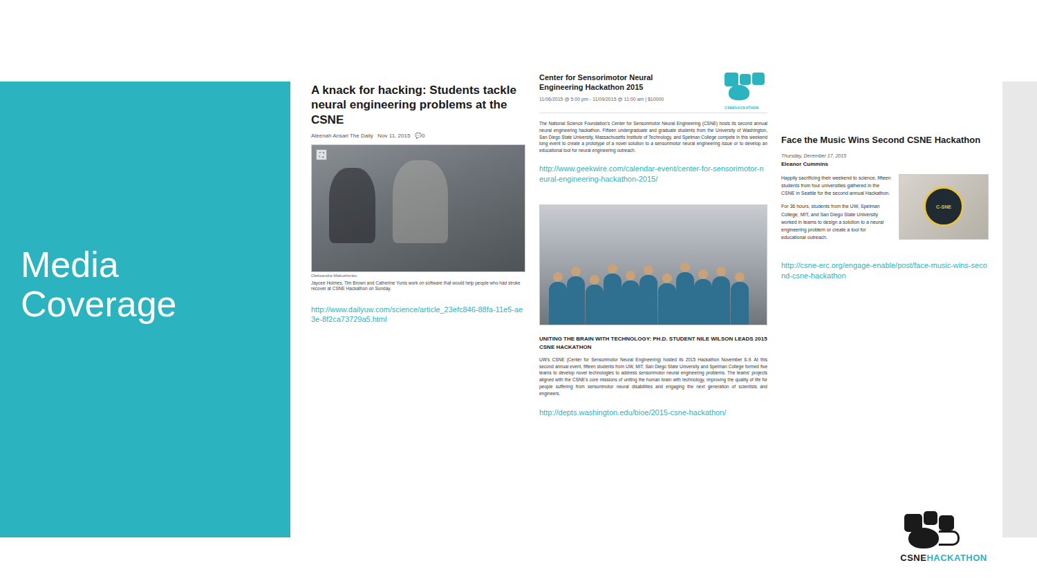Media
Coverage
A knack for hacking: Students tackle neural engineering problems at the CSNE
Aleenah Ansari The Daily Nov 11, 2015 💬0
⛶
Oleksandra Makushenko
Jaycee Holmes, Tim Brown and Catherine Yunis work on software that would help people who had stroke recover at CSNE Hackathon on Sunday.
http://www.dailyuw.com/science/article_23efc846-88fa-11e5-ae3e-8f2ca73729a5.html
Center for Sensorimotor Neural Engineering Hackathon 2015
11/06/2015 @ 5:00 pm - 11/09/2015 @ 11:00 am | $10000
CSNEHACKATHON
The National Science Foundation's Center for Sensorimotor Neural Engineering (CSNE) hosts its second annual neural engineering hackathon. Fifteen undergraduate and graduate students from the University of Washington, San Diego State University, Massachusetts Institute of Technology, and Spelman College compete in this weekend long event to create a prototype of a novel solution to a sensorimotor neural engineering issue or to develop an educational tool for neural engineering outreach.
http://www.geekwire.com/calendar-event/center-for-sensorimotor-neural-engineering-hackathon-2015/
Uniting the brain with technology: Ph.D. student Nile Wilson leads 2015 CSNE Hackathon
UW's CSNE (Center for Sensorimotor Neural Engineering) hosted its 2015 Hackathon November 6-9. At this second annual event, fifteen students from UW, MIT, San Diego State University and Spelman College formed five teams to develop novel technologies to address sensorimotor neural engineering problems. The teams' projects aligned with the CSNE's core missions of uniting the human brain with technology, improving the quality of life for people suffering from sensorimotor neural disabilities and engaging the next generation of scientists and engineers.
http://depts.washington.edu/bioe/2015-csne-hackathon/
Face the Music Wins Second CSNE Hackathon
Thursday, December 17, 2015
Eleanor Cummins
Happily sacrificing their weekend to science, fifteen students from four universities gathered in the CSNE in Seattle for the second annual Hackathon.
For 36 hours, students from the UW, Spelman College, MIT, and San Diego State University worked in teams to design a solution to a neural engineering problem or create a tool for educational outreach.
http://csne-erc.org/engage-enable/post/face-music-wins-second-csne-hackathon
CSNE HACKATHON